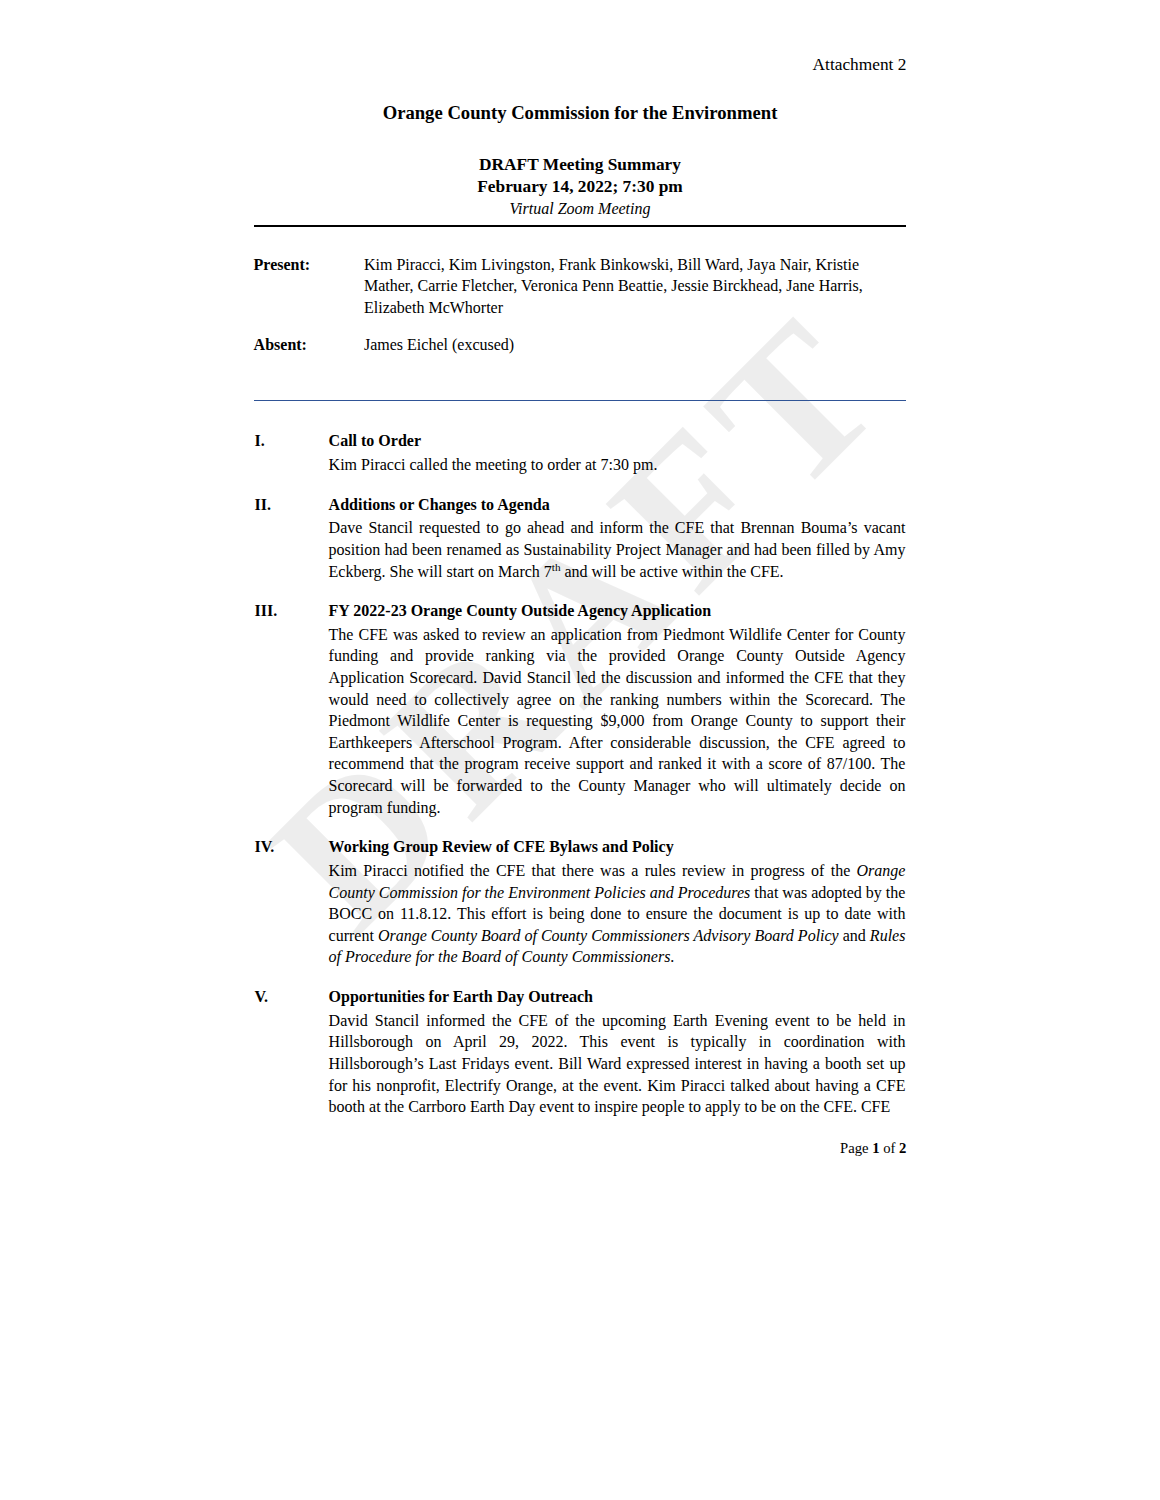DRAFT
Attachment 2
Orange County Commission for the Environment
DRAFT Meeting Summary
February 14, 2022; 7:30 pm
Virtual Zoom Meeting
| Present: | Kim Piracci, Kim Livingston, Frank Binkowski, Bill Ward, Jaya Nair, Kristie Mather, Carrie Fletcher, Veronica Penn Beattie, Jessie Birckhead, Jane Harris, Elizabeth McWhorter |
| Absent: | James Eichel (excused) |
| I. | Call to Order Kim Piracci called the meeting to order at 7:30 pm. |
| II. | Additions or Changes to Agenda Dave Stancil requested to go ahead and inform the CFE that Brennan Bouma’s vacant position had been renamed as Sustainability Project Manager and had been filled by Amy Eckberg. She will start on March 7 th and will be active within the CFE. |
| III. | FY 2022-23 Orange County Outside Agency Application The CFE was asked to review an application from Piedmont Wildlife Center for County funding and provide ranking via the provided Orange County Outside Agency Application Scorecard. David Stancil led the discussion and informed the CFE that they would need to collectively agree on the ranking numbers within the Scorecard. The Piedmont Wildlife Center is requesting $9,000 from Orange County to support their Earthkeepers Afterschool Program. After considerable discussion, the CFE agreed to recommend that the program receive support and ranked it with a score of 87/100. The Scorecard will be forwarded to the County Manager who will ultimately decide on program funding. |
| IV. | Working Group Review of CFE Bylaws and Policy Kim Piracci notified the CFE that there was a rules review in progress of the Orange County Commission for the Environment Policies and Procedures that was adopted by the BOCC on 11.8.12. This effort is being done to ensure the document is up to date with current Orange County Board of County Commissioners Advisory Board Policy and Rules of Procedure for the Board of County Commissioners . |
| V. | Opportunities for Earth Day Outreach David Stancil informed the CFE of the upcoming Earth Evening event to be held in Hillsborough on April 29, 2022. This event is typically in coordination with Hillsborough’s Last Fridays event. Bill Ward expressed interest in having a booth set up for his nonprofit, Electrify Orange, at the event. Kim Piracci talked about having a CFE booth at the Carrboro Earth Day event to inspire people to apply to be on the CFE. CFE |
Page 1 of 2